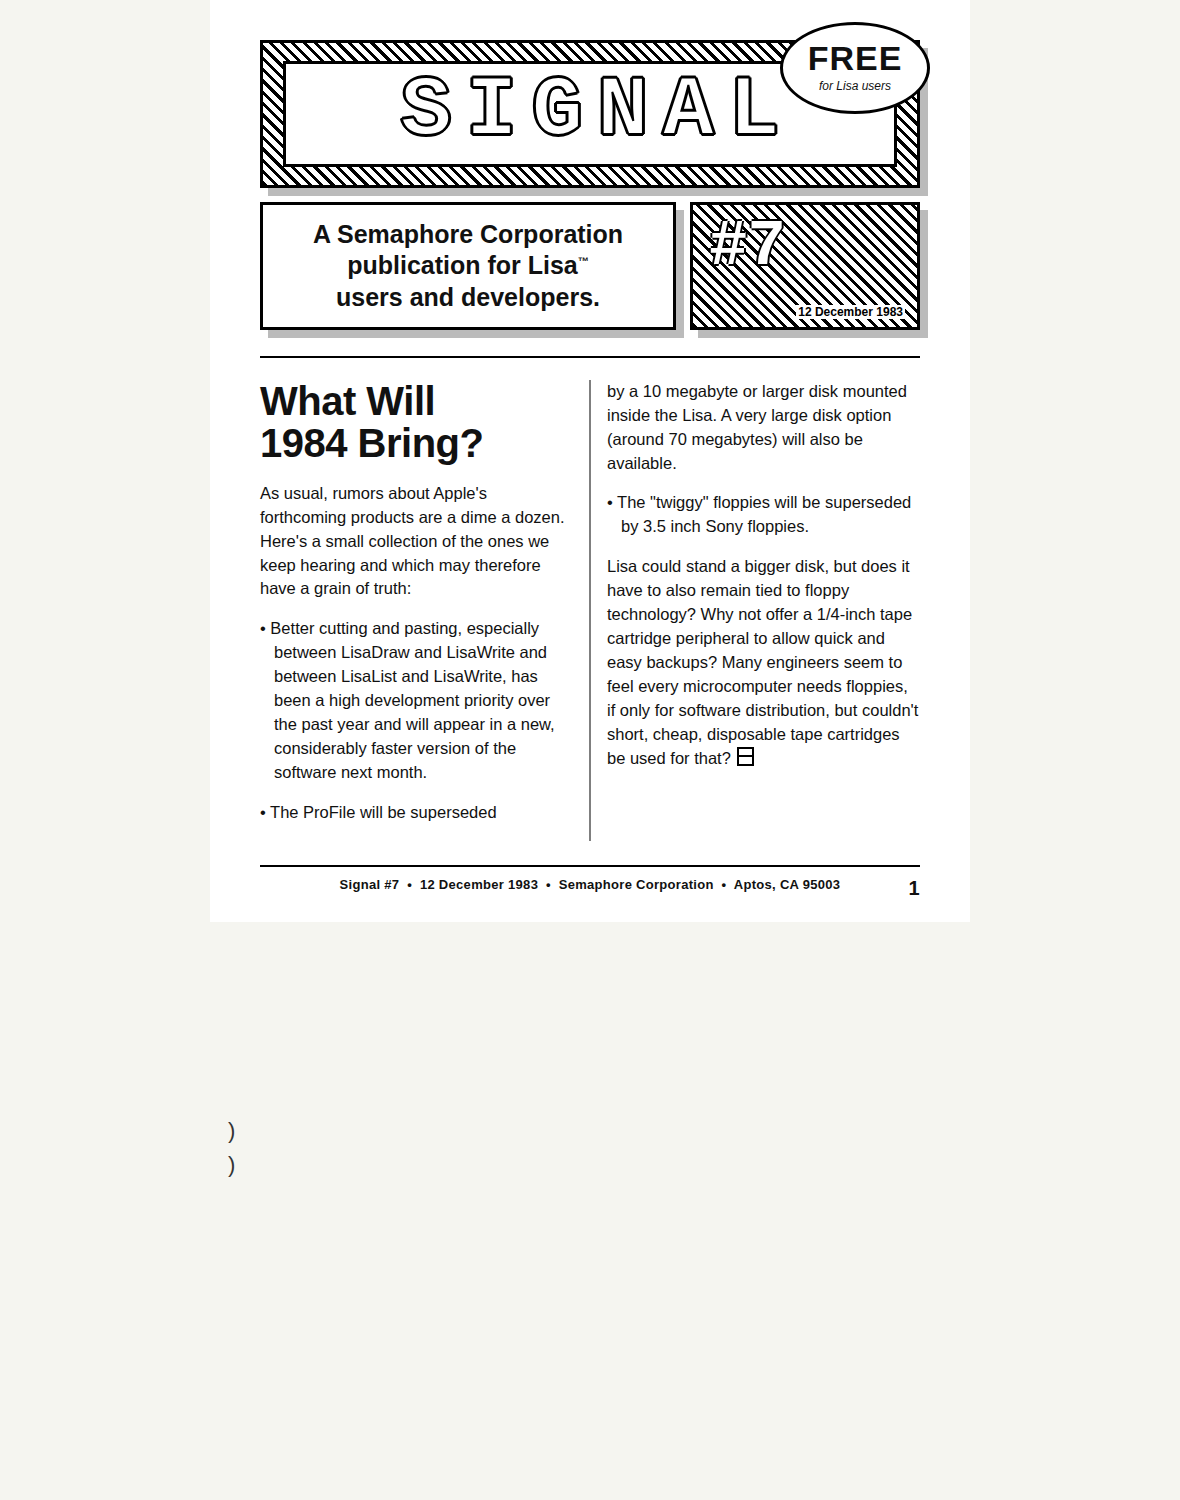FREE
for Lisa users
SIGNAL
A Semaphore Corporation
publication for Lisa™
users and developers.
#7
12 December 1983
What Will
1984 Bring?
As usual, rumors about Apple's forthcoming products are a dime a dozen. Here's a small collection of the ones we keep hearing and which may therefore have a grain of truth:
• Better cutting and pasting, especially between LisaDraw and LisaWrite and between LisaList and LisaWrite, has been a high development priority over the past year and will appear in a new, considerably faster version of the software next month.
• The ProFile will be superseded
by a 10 megabyte or larger disk mounted inside the Lisa. A very large disk option (around 70 megabytes) will also be available.
• The "twiggy" floppies will be superseded by 3.5 inch Sony floppies.
Lisa could stand a bigger disk, but does it have to also remain tied to floppy technology? Why not offer a 1/4-inch tape cartridge peripheral to allow quick and easy backups? Many engineers seem to feel every microcomputer needs floppies, if only for software distribution, but couldn't short, cheap, disposable tape cartridges be used for that?
Signal #7 • 12 December 1983 • Semaphore Corporation • Aptos, CA 95003 1
)
)